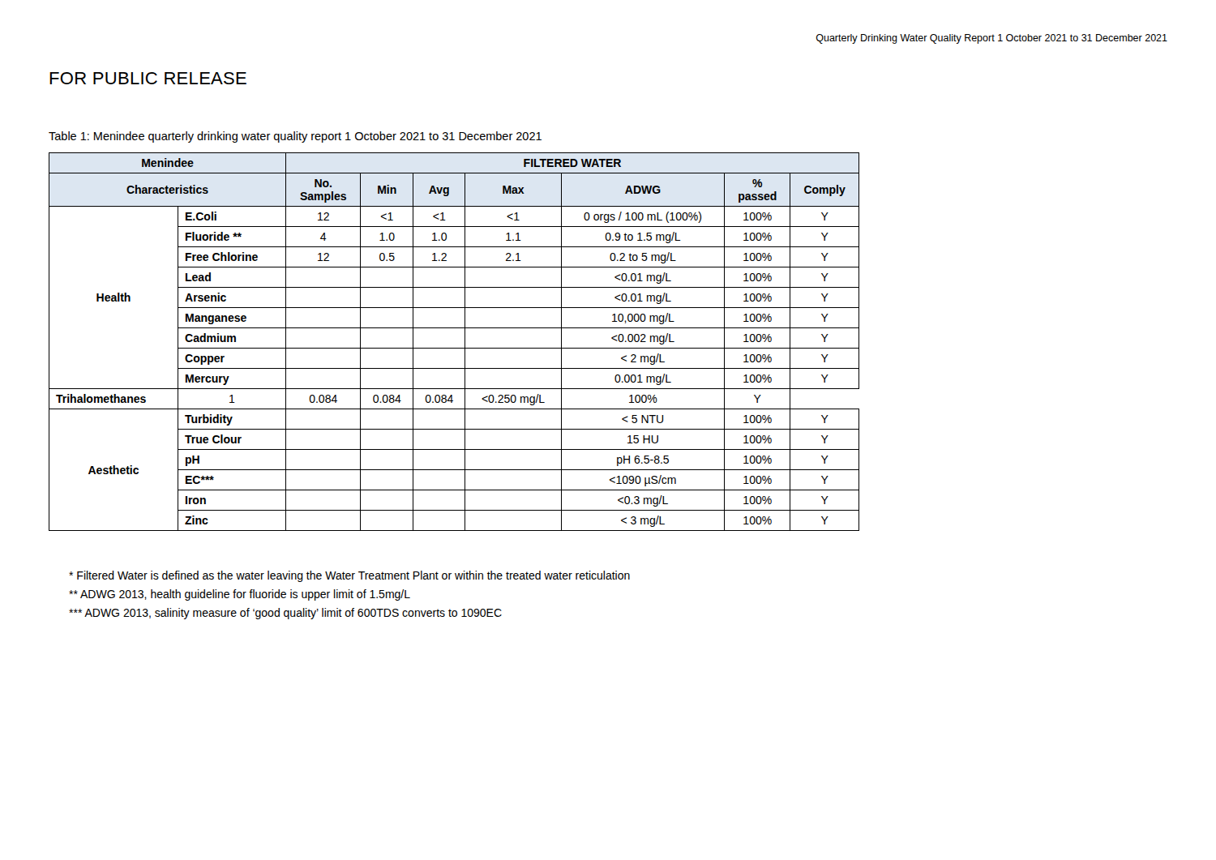Quarterly Drinking Water Quality Report 1 October 2021 to 31 December 2021
FOR PUBLIC RELEASE
Table 1: Menindee quarterly drinking water quality report 1 October 2021 to 31 December 2021
| Menindee | FILTERED WATER |
| --- | --- |
| Characteristics | No. Samples | Min | Avg | Max | ADWG | % passed | Comply |
| Health | E.Coli | 12 | <1 | <1 | <1 | 0 orgs / 100 mL (100%) | 100% | Y |
| Fluoride ** | 4 | 1.0 | 1.0 | 1.1 | 0.9 to 1.5 mg/L | 100% | Y |
| Free Chlorine | 12 | 0.5 | 1.2 | 2.1 | 0.2 to 5 mg/L | 100% | Y |
| Lead | | | | | <0.01 mg/L | 100% | Y |
| Arsenic | | | | | <0.01 mg/L | 100% | Y |
| Manganese | | | | | 10,000 mg/L | 100% | Y |
| Cadmium | | | | | <0.002 mg/L | 100% | Y |
| Copper | | | | | < 2 mg/L | 100% | Y |
| Mercury | | | | | 0.001 mg/L | 100% | Y |
| Trihalomethanes | 1 | 0.084 | 0.084 | 0.084 | <0.250 mg/L | 100% | Y |
| Aesthetic | Turbidity | | | | | < 5 NTU | 100% | Y |
| True Clour | | | | | 15 HU | 100% | Y |
| pH | | | | | pH 6.5-8.5 | 100% | Y |
| EC*** | | | | | <1090 µS/cm | 100% | Y |
| Iron | | | | | <0.3 mg/L | 100% | Y |
| Zinc | | | | | < 3 mg/L | 100% | Y |
* Filtered Water is defined as the water leaving the Water Treatment Plant or within the treated water reticulation
** ADWG 2013, health guideline for fluoride is upper limit of 1.5mg/L
*** ADWG 2013, salinity measure of ‘good quality’ limit of 600TDS converts to 1090EC